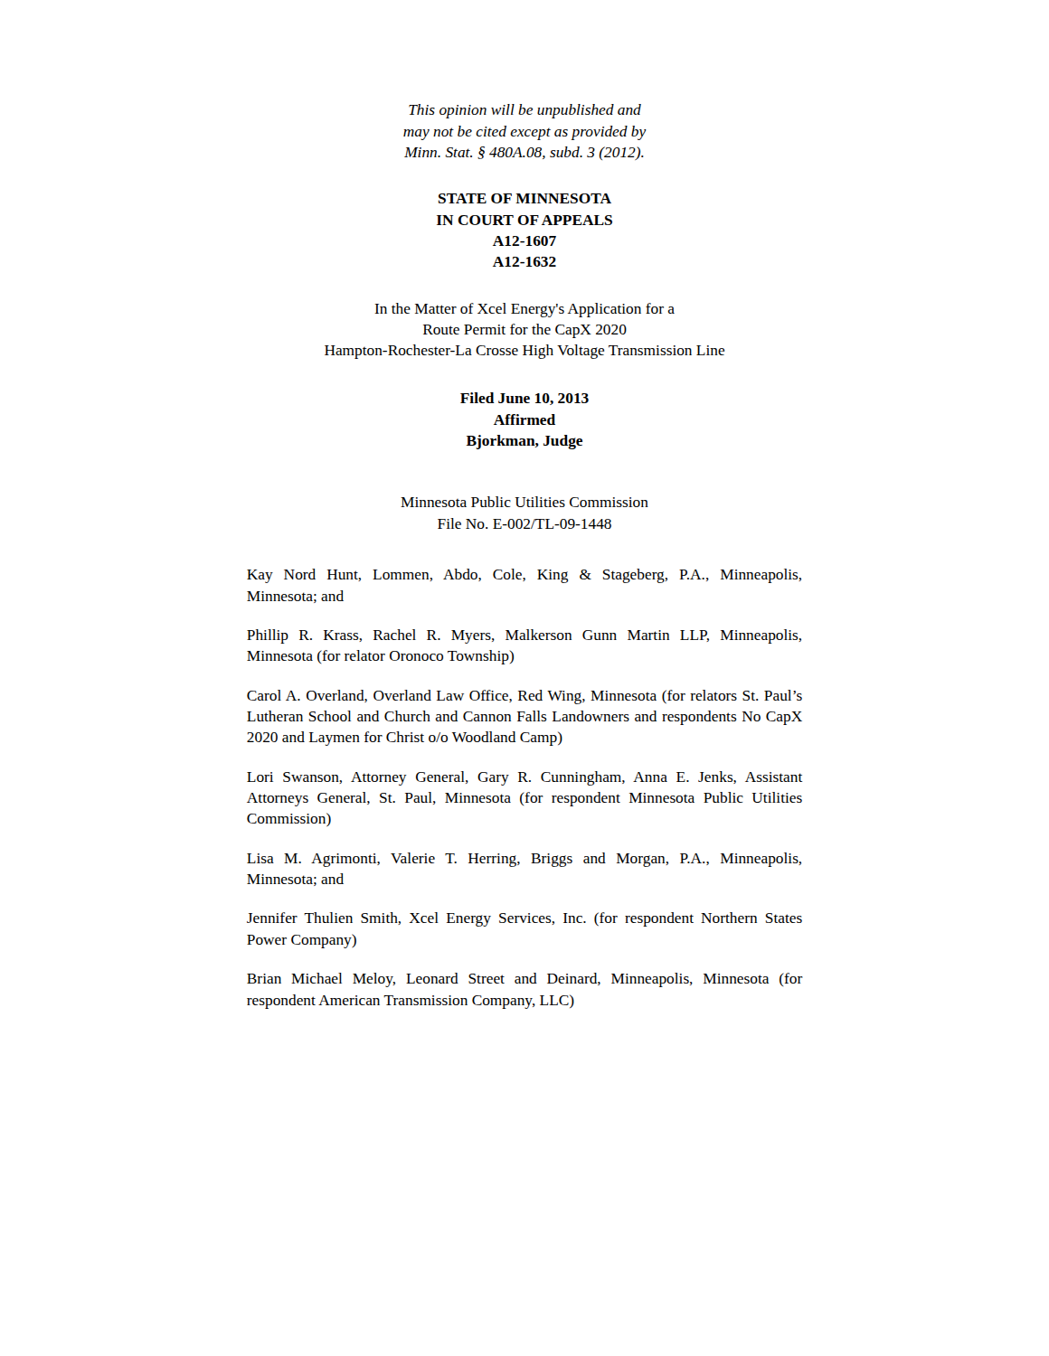This opinion will be unpublished and
may not be cited except as provided by
Minn. Stat. § 480A.08, subd. 3 (2012).
STATE OF MINNESOTA
IN COURT OF APPEALS
A12-1607
A12-1632
In the Matter of Xcel Energy's Application for a
Route Permit for the CapX 2020
Hampton-Rochester-La Crosse High Voltage Transmission Line
Filed June 10, 2013
Affirmed
Bjorkman, Judge
Minnesota Public Utilities Commission
File No. E-002/TL-09-1448
Kay Nord Hunt, Lommen, Abdo, Cole, King & Stageberg, P.A., Minneapolis, Minnesota; and
Phillip R. Krass, Rachel R. Myers, Malkerson Gunn Martin LLP, Minneapolis, Minnesota (for relator Oronoco Township)
Carol A. Overland, Overland Law Office, Red Wing, Minnesota (for relators St. Paul’s Lutheran School and Church and Cannon Falls Landowners and respondents No CapX 2020 and Laymen for Christ o/o Woodland Camp)
Lori Swanson, Attorney General, Gary R. Cunningham, Anna E. Jenks, Assistant Attorneys General, St. Paul, Minnesota (for respondent Minnesota Public Utilities Commission)
Lisa M. Agrimonti, Valerie T. Herring, Briggs and Morgan, P.A., Minneapolis, Minnesota; and
Jennifer Thulien Smith, Xcel Energy Services, Inc. (for respondent Northern States Power Company)
Brian Michael Meloy, Leonard Street and Deinard, Minneapolis, Minnesota (for respondent American Transmission Company, LLC)